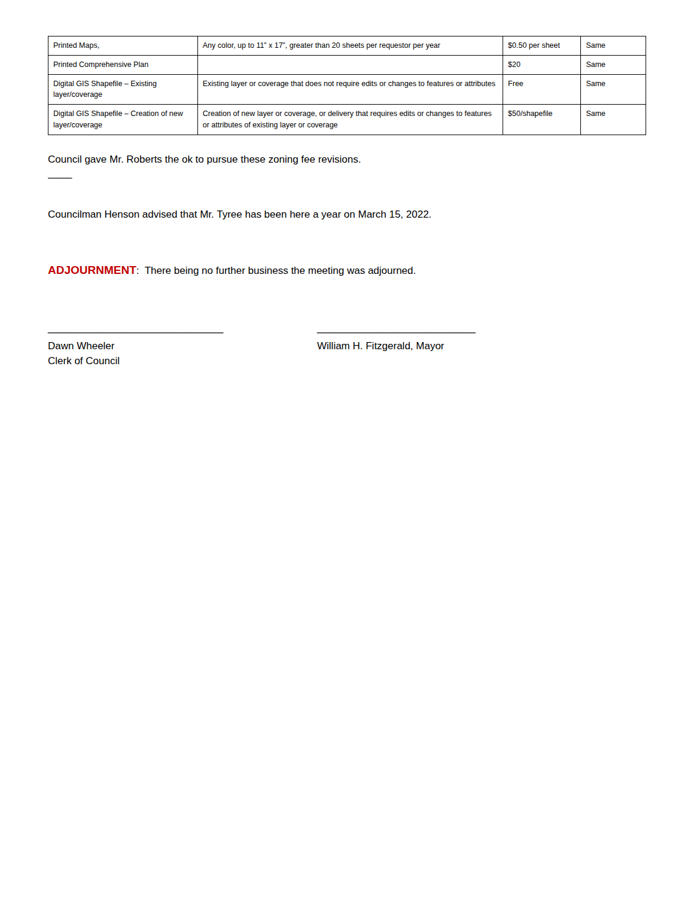| Printed Maps, | Any color, up to 11” x 17”, greater than 20 sheets per requestor per year | $0.50 per sheet | Same |
| Printed Comprehensive Plan | | $20 | Same |
| Digital GIS Shapefile – Existing layer/coverage | Existing layer or coverage that does not require edits or changes to features or attributes | Free | Same |
| Digital GIS Shapefile – Creation of new layer/coverage | Creation of new layer or coverage, or delivery that requires edits or changes to features or attributes of existing layer or coverage | $50/shapefile | Same |
Council gave Mr. Roberts the ok to pursue these zoning fee revisions.
————
Councilman Henson advised that Mr. Tyree has been here a year on March 15, 2022.
ADJOURNMENT: There being no further business the meeting was adjourned.
| _______________________________ Dawn Wheeler Clerk of Council | ____________________________ William H. Fitzgerald, Mayor |